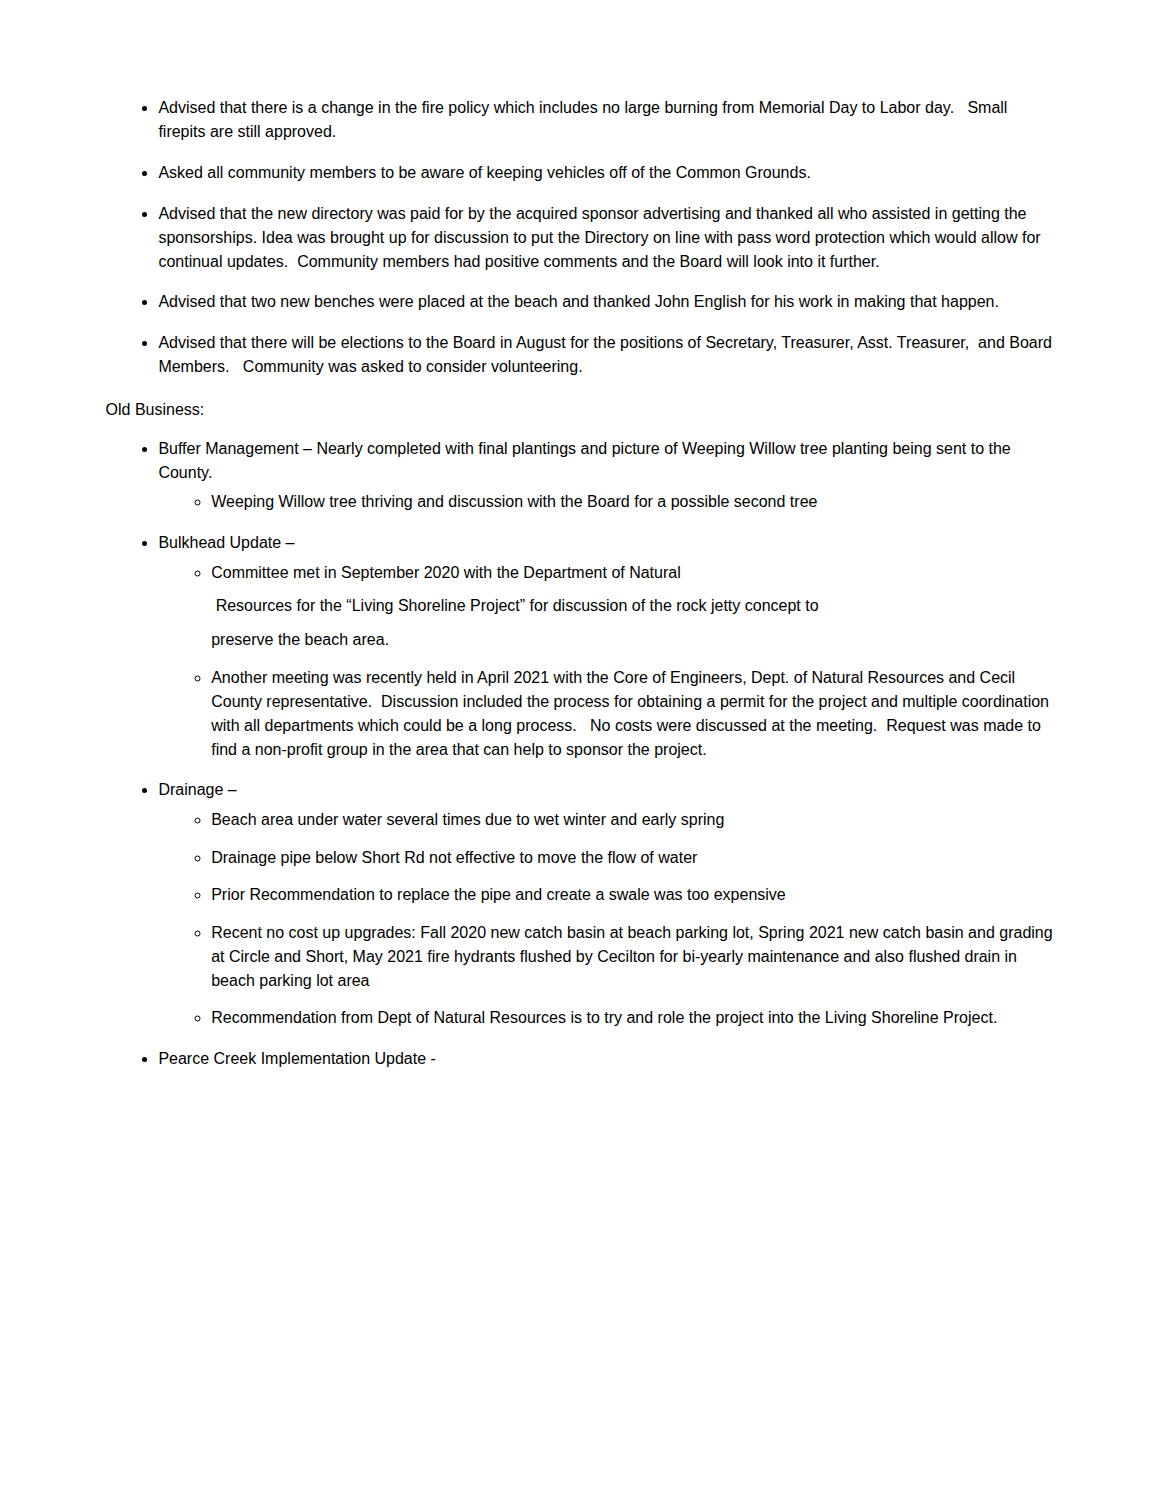Advised that there is a change in the fire policy which includes no large burning from Memorial Day to Labor day. Small firepits are still approved.
Asked all community members to be aware of keeping vehicles off of the Common Grounds.
Advised that the new directory was paid for by the acquired sponsor advertising and thanked all who assisted in getting the sponsorships. Idea was brought up for discussion to put the Directory on line with pass word protection which would allow for continual updates. Community members had positive comments and the Board will look into it further.
Advised that two new benches were placed at the beach and thanked John English for his work in making that happen.
Advised that there will be elections to the Board in August for the positions of Secretary, Treasurer, Asst. Treasurer, and Board Members. Community was asked to consider volunteering.
Old Business:
Buffer Management – Nearly completed with final plantings and picture of Weeping Willow tree planting being sent to the County.
Weeping Willow tree thriving and discussion with the Board for a possible second tree
Bulkhead Update –
Committee met in September 2020 with the Department of Natural
Resources for the “Living Shoreline Project” for discussion of the rock jetty concept to
preserve the beach area.
Another meeting was recently held in April 2021 with the Core of Engineers, Dept. of Natural Resources and Cecil County representative. Discussion included the process for obtaining a permit for the project and multiple coordination with all departments which could be a long process. No costs were discussed at the meeting. Request was made to find a non-profit group in the area that can help to sponsor the project.
Drainage –
Beach area under water several times due to wet winter and early spring
Drainage pipe below Short Rd not effective to move the flow of water
Prior Recommendation to replace the pipe and create a swale was too expensive
Recent no cost up upgrades: Fall 2020 new catch basin at beach parking lot, Spring 2021 new catch basin and grading at Circle and Short, May 2021 fire hydrants flushed by Cecilton for bi-yearly maintenance and also flushed drain in beach parking lot area
Recommendation from Dept of Natural Resources is to try and role the project into the Living Shoreline Project.
Pearce Creek Implementation Update -